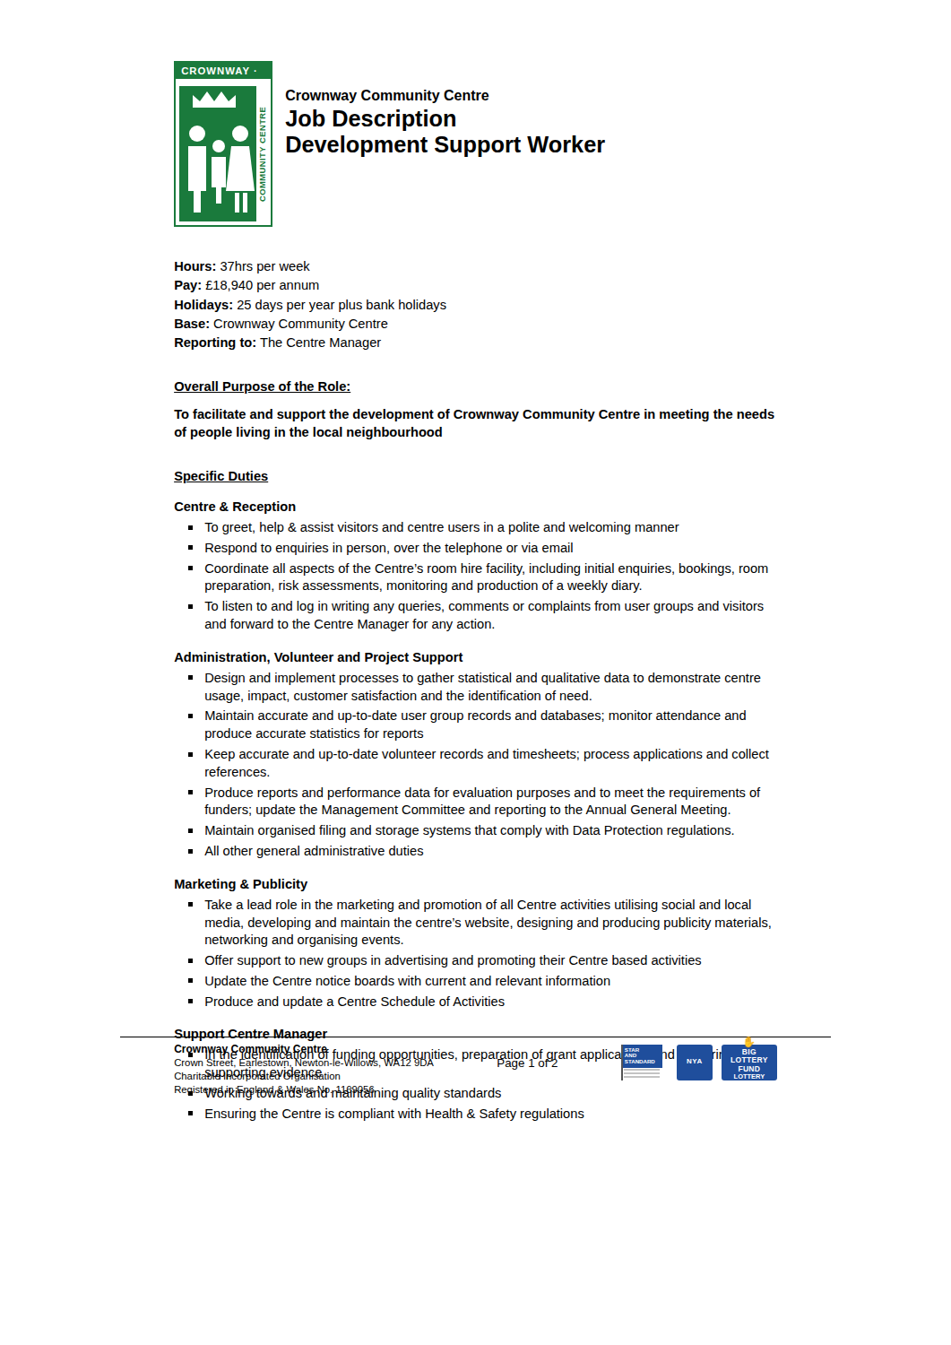CROWNWAY ·
COMMUNITY CENTRE
Crownway Community Centre
Job Description
Development Support Worker
Hours: 37hrs per week
Pay: £18,940 per annum
Holidays: 25 days per year plus bank holidays
Base: Crownway Community Centre
Reporting to: The Centre Manager
Overall Purpose of the Role:
To facilitate and support the development of Crownway Community Centre in meeting the needs of people living in the local neighbourhood
Specific Duties
Centre & Reception
To greet, help & assist visitors and centre users in a polite and welcoming manner
Respond to enquiries in person, over the telephone or via email
Coordinate all aspects of the Centre’s room hire facility, including initial enquiries, bookings, room preparation, risk assessments, monitoring and production of a weekly diary.
To listen to and log in writing any queries, comments or complaints from user groups and visitors and forward to the Centre Manager for any action.
Administration, Volunteer and Project Support
Design and implement processes to gather statistical and qualitative data to demonstrate centre usage, impact, customer satisfaction and the identification of need.
Maintain accurate and up-to-date user group records and databases; monitor attendance and produce accurate statistics for reports
Keep accurate and up-to-date volunteer records and timesheets; process applications and collect references.
Produce reports and performance data for evaluation purposes and to meet the requirements of funders; update the Management Committee and reporting to the Annual General Meeting.
Maintain organised filing and storage systems that comply with Data Protection regulations.
All other general administrative duties
Marketing & Publicity
Take a lead role in the marketing and promotion of all Centre activities utilising social and local media, developing and maintain the centre’s website, designing and producing publicity materials, networking and organising events.
Offer support to new groups in advertising and promoting their Centre based activities
Update the Centre notice boards with current and relevant information
Produce and update a Centre Schedule of Activities
Support Centre Manager
In the identification of funding opportunities, preparation of grant applications and gathering of supporting evidence
Working towards and maintaining quality standards
Ensuring the Centre is compliant with Health & Safety regulations
Crownway Community Centre
Crown Street, Earlestown, Newton-le-Willows, WA12 9DA
Charitable Incorporated Organisation
Registered in England & Wales No. 1169056
Page 1 of 2
STAR
AND
STANDARD
NYA
✋
BIG
LOTTERY
FUND
LOTTERY FUNDED